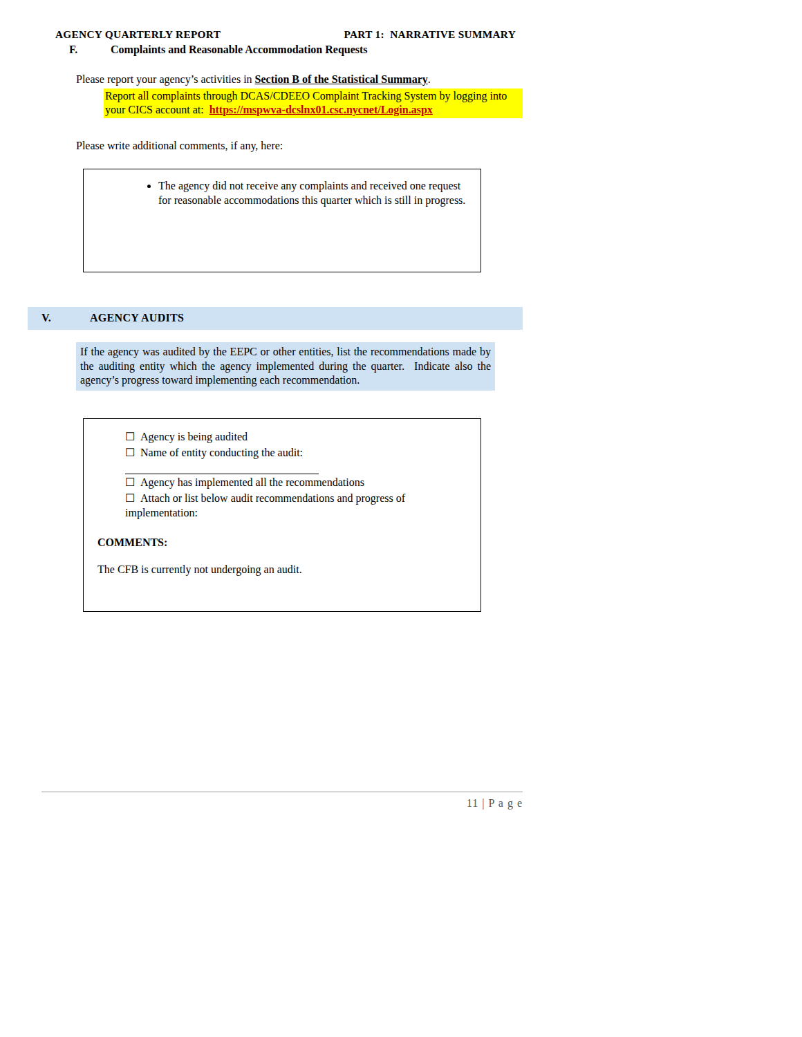AGENCY QUARTERLY REPORT PART 1: NARRATIVE SUMMARY
F. Complaints and Reasonable Accommodation Requests
Please report your agency’s activities in Section B of the Statistical Summary. Report all complaints through DCAS/CDEEO Complaint Tracking System by logging into your CICS account at: https://mspwva-dcslnx01.csc.nycnet/Login.aspx
Please write additional comments, if any, here:
The agency did not receive any complaints and received one request for reasonable accommodations this quarter which is still in progress.
V. AGENCY AUDITS
If the agency was audited by the EEPC or other entities, list the recommendations made by the auditing entity which the agency implemented during the quarter. Indicate also the agency’s progress toward implementing each recommendation.
☐Agency is being audited
☐Name of entity conducting the audit:
☐Agency has implemented all the recommendations
☐Attach or list below audit recommendations and progress of implementation:
COMMENTS:
The CFB is currently not undergoing an audit.
11 | P a g e